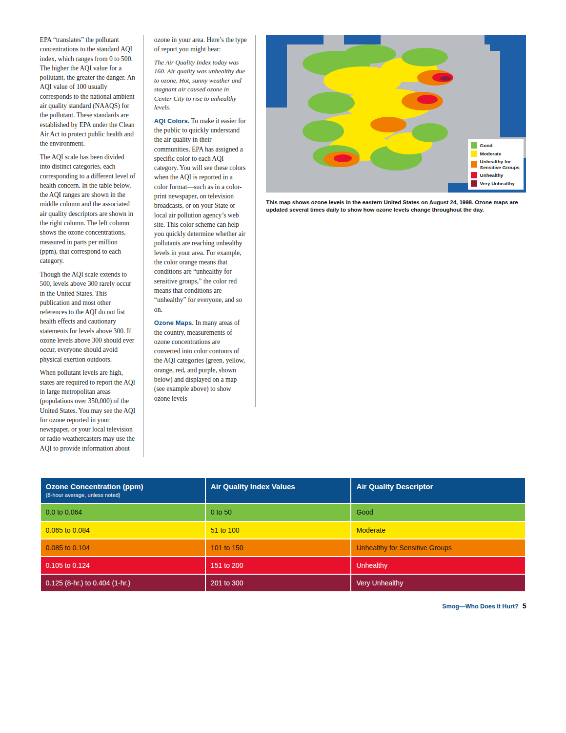EPA “translates” the pollutant concentrations to the standard AQI index, which ranges from 0 to 500. The higher the AQI value for a pollutant, the greater the danger. An AQI value of 100 usually corresponds to the national ambient air quality standard (NAAQS) for the pollutant. These standards are established by EPA under the Clean Air Act to protect public health and the environment.
The AQI scale has been divided into distinct categories, each corresponding to a different level of health concern. In the table below, the AQI ranges are shown in the middle column and the associated air quality descriptors are shown in the right column. The left column shows the ozone concentrations, measured in parts per million (ppm), that correspond to each category.
Though the AQI scale extends to 500, levels above 300 rarely occur in the United States. This publication and most other references to the AQI do not list health effects and cautionary statements for levels above 300. If ozone levels above 300 should ever occur, everyone should avoid physical exertion outdoors.
When pollutant levels are high, states are required to report the AQI in large metropolitan areas (populations over 350,000) of the United States. You may see the AQI for ozone reported in your newspaper, or your local television or radio weathercasters may use the AQI to provide information about
ozone in your area. Here’s the type of report you might hear:
The Air Quality Index today was 160. Air quality was unhealthy due to ozone. Hot, sunny weather and stagnant air caused ozone in Center City to rise to unhealthy levels.
AQI Colors. To make it easier for the public to quickly understand the air quality in their communities, EPA has assigned a specific color to each AQI category. You will see these colors when the AQI is reported in a color format—such as in a color-print newspaper, on television broadcasts, or on your State or local air pollution agency’s web site. This color scheme can help you quickly determine whether air pollutants are reaching unhealthy levels in your area. For example, the color orange means that conditions are “unhealthy for sensitive groups,” the color red means that conditions are “unhealthy” for everyone, and so on.
Ozone Maps. In many areas of the country, measurements of ozone concentrations are converted into color contours of the AQI categories (green, yellow, orange, red, and purple, shown below) and displayed on a map (see example above) to show ozone levels
Good
Moderate
Unhealthy for
Sensitive Groups
Unhealthy
Very Unhealthy
This map shows ozone levels in the eastern United States on August 24, 1998. Ozone maps are updated several times daily to show how ozone levels change throughout the day.
| Ozone Concentration (ppm) (8-hour average, unless noted) | Air Quality Index Values | Air Quality Descriptor |
| --- | --- | --- |
| 0.0 to 0.064 | 0 to 50 | Good |
| 0.065 to 0.084 | 51 to 100 | Moderate |
| 0.085 to 0.104 | 101 to 150 | Unhealthy for Sensitive Groups |
| 0.105 to 0.124 | 151 to 200 | Unhealthy |
| 0.125 (8-hr.) to 0.404 (1-hr.) | 201 to 300 | Very Unhealthy |
Smog—Who Does It Hurt?5